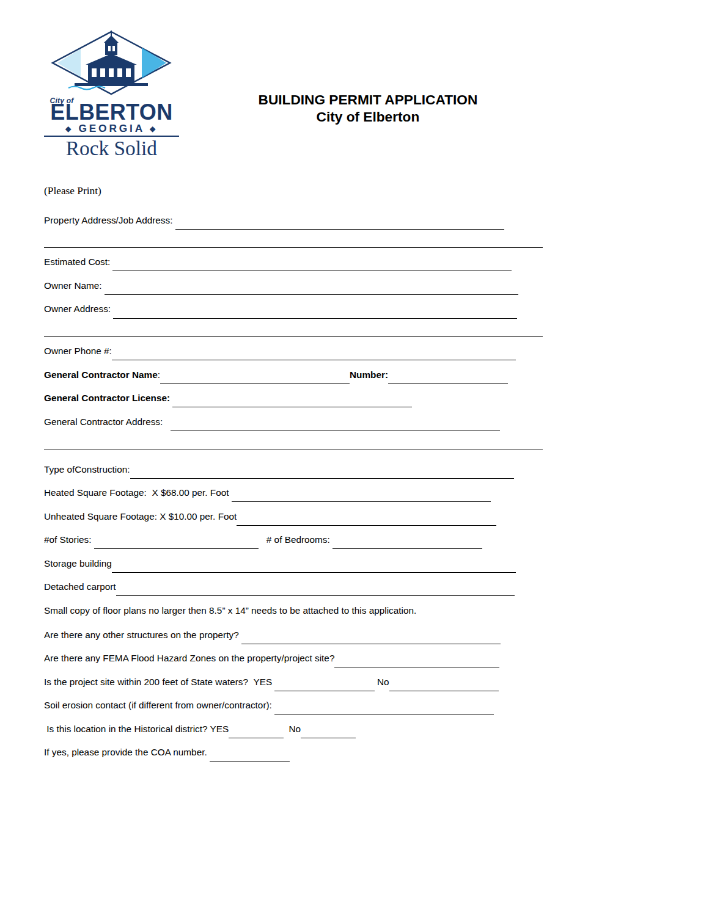City of
ELBERTON
◆ GEORGIA ◆
Rock Solid
BUILDING PERMIT APPLICATION
City of Elberton
(Please Print)
Property Address/Job Address:
Estimated Cost:
Owner Name:
Owner Address:
Owner Phone #:
General Contractor Name: Number:
General Contractor License:
General Contractor Address:
Type ofConstruction:
Heated Square Footage: X $68.00 per. Foot
Unheated Square Footage: X $10.00 per. Foot
#of Stories: # of Bedrooms:
Storage building
Detached carport
Small copy of floor plans no larger then 8.5” x 14” needs to be attached to this application.
Are there any other structures on the property?
Are there any FEMA Flood Hazard Zones on the property/project site?
Is the project site within 200 feet of State waters? YES No
Soil erosion contact (if different from owner/contractor):
Is this location in the Historical district? YES No
If yes, please provide the COA number.